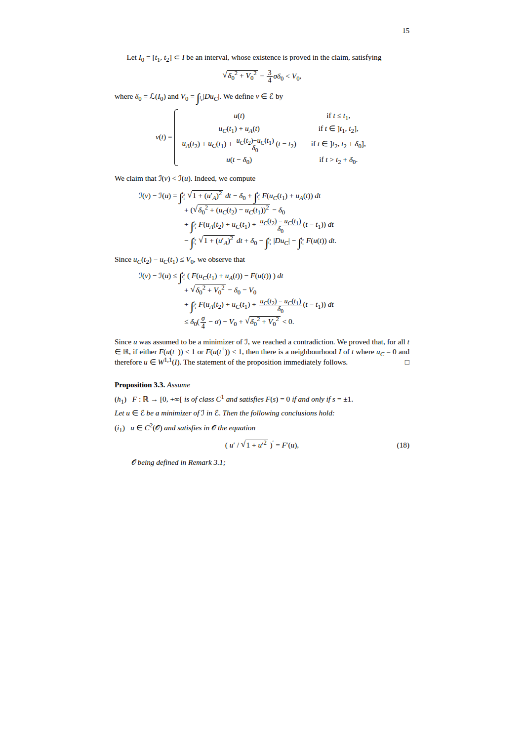15
Let I0 = [t1, t2] ⊂ I be an interval, whose existence is proved in the claim, satisfying
δ02 + V02 − 34 σδ0 < V0,
where δ0 = ℒ(I0) and V0 = ∫I0|DuC|. We define v ∈ ℰ by
v(t) =
| u ( t ) | if t ≤ t 1 , |
| u C ( t 1 ) + u A ( t ) | if t ∈ ] t 1 , t 2 ], |
| u A ( t 2 ) + u C ( t 1 ) + u C ( t 2 )− u C ( t 1 ) δ 0 ( t − t 2 ) | if t ∈ ] t 2 , t 2 + δ 0 ], |
| u ( t − δ 0 ) | if t > t 2 + δ 0 . |
We claim that ℐ(v) < ℐ(u). Indeed, we compute
ℐ(v) − ℐ(u) = ∫t2 t1 1 + (u′A)2 dt − δ0 + ∫t2 t1 F(uC(t1) + uA(t)) dt + (δ02 + (uC(t2) − uC(t1))2 − δ0 + ∫t2 t1 F(uA(t2) + uC(t1) + uC(t2) − uC(t1) δ0(t − t1)) dt − ∫t2 t1 1 + (u′A)2 dt + δ0 − ∫t2 t1 |DuC| − ∫t2 t1 F(u(t)) dt.
Since uC(t2) − uC(t1) ≤ V0, we observe that
ℐ(v) − ℐ(u) ≤ ∫t2 t1 ( F(uC(t1) + uA(t)) − F(u(t)) ) dt + δ02 + V02 − δ0 − V0 + ∫t2 t1 F(uA(t2) + uC(t1) + uC(t2) − uC(t1) δ0(t − t1)) dt ≤ δ0(σ 4 − σ) − V0 + δ02 + V02 < 0.
Since u was assumed to be a minimizer of ℐ, we reached a contradiction. We proved that, for all t ∈ ℝ, if either F(u(t−)) < 1 or F(u(t+)) < 1, then there is a neighbourhood I of t where uC = 0 and therefore u ∈ W1,1(I). The statement of the proposition immediately follows. □
Proposition 3.3. Assume
(h1) F : ℝ → [0, +∞[ is of class C1 and satisfies F(s) = 0 if and only if s = ±1.
Let u ∈ ℰ be a minimizer of ℐ in ℰ. Then the following conclusions hold:
(i1) u ∈ C2(𝒪) and satisfies in 𝒪 the equation
( u′ / 1 + u′2 )′ = F′(u), (18)
𝒪 being defined in Remark 3.1;